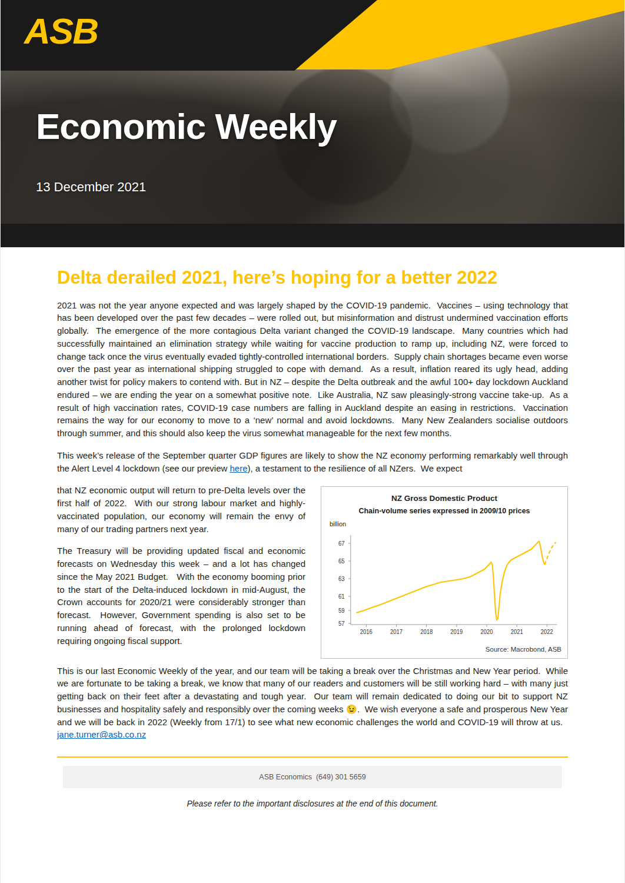ASB
Economic Weekly
13 December 2021
Delta derailed 2021, here’s hoping for a better 2022
2021 was not the year anyone expected and was largely shaped by the COVID-19 pandemic. Vaccines – using technology that has been developed over the past few decades – were rolled out, but misinformation and distrust undermined vaccination efforts globally. The emergence of the more contagious Delta variant changed the COVID-19 landscape. Many countries which had successfully maintained an elimination strategy while waiting for vaccine production to ramp up, including NZ, were forced to change tack once the virus eventually evaded tightly-controlled international borders. Supply chain shortages became even worse over the past year as international shipping struggled to cope with demand. As a result, inflation reared its ugly head, adding another twist for policy makers to contend with. But in NZ – despite the Delta outbreak and the awful 100+ day lockdown Auckland endured – we are ending the year on a somewhat positive note. Like Australia, NZ saw pleasingly-strong vaccine take-up. As a result of high vaccination rates, COVID-19 case numbers are falling in Auckland despite an easing in restrictions. Vaccination remains the way for our economy to move to a ‘new’ normal and avoid lockdowns. Many New Zealanders socialise outdoors through summer, and this should also keep the virus somewhat manageable for the next few months.
This week’s release of the September quarter GDP figures are likely to show the NZ economy performing remarkably well through the Alert Level 4 lockdown (see our preview here), a testament to the resilience of all NZers. We expect
NZ Gross Domestic Product
Chain-volume series expressed in 2009/10 prices
billion
67 65 63 61 59 57 2016 2017 2018 2019 2020 2021 2022
Source: Macrobond, ASB
that NZ economic output will return to pre-Delta levels over the first half of 2022. With our strong labour market and highly-vaccinated population, our economy will remain the envy of many of our trading partners next year.
The Treasury will be providing updated fiscal and economic forecasts on Wednesday this week – and a lot has changed since the May 2021 Budget. With the economy booming prior to the start of the Delta-induced lockdown in mid-August, the Crown accounts for 2020/21 were considerably stronger than forecast. However, Government spending is also set to be running ahead of forecast, with the prolonged lockdown requiring ongoing fiscal support.
This is our last Economic Weekly of the year, and our team will be taking a break over the Christmas and New Year period. While we are fortunate to be taking a break, we know that many of our readers and customers will be still working hard – with many just getting back on their feet after a devastating and tough year. Our team will remain dedicated to doing our bit to support NZ businesses and hospitality safely and responsibly over the coming weeks 😉. We wish everyone a safe and prosperous New Year and we will be back in 2022 (Weekly from 17/1) to see what new economic challenges the world and COVID-19 will throw at us. jane.turner@asb.co.nz
ASB Economics (649) 301 5659
Please refer to the important disclosures at the end of this document.